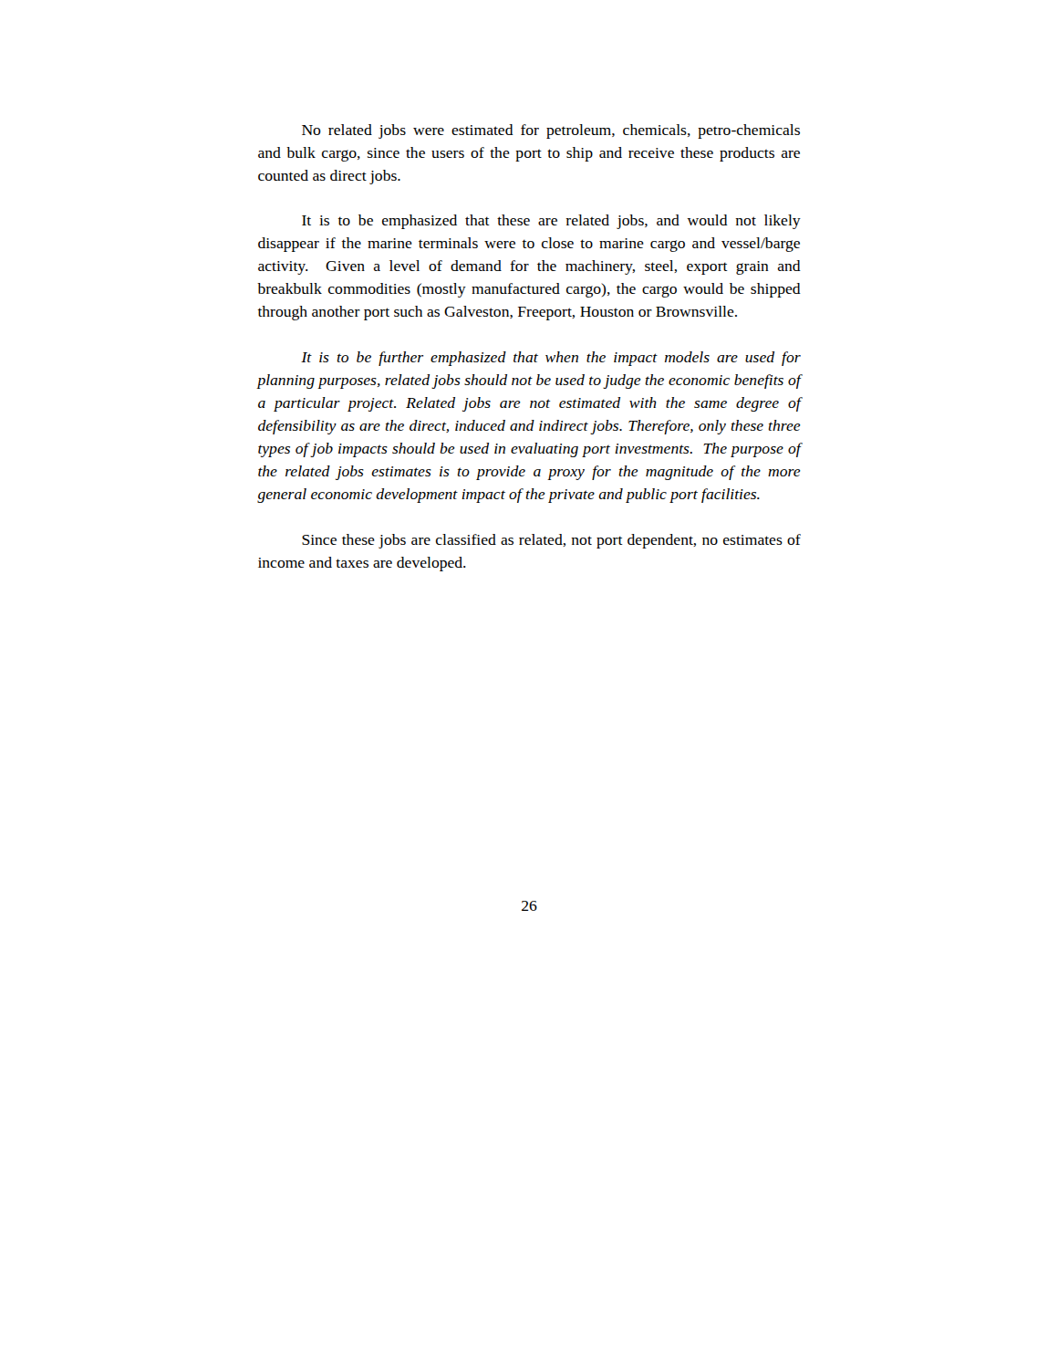No related jobs were estimated for petroleum, chemicals, petro-chemicals and bulk cargo, since the users of the port to ship and receive these products are counted as direct jobs.
It is to be emphasized that these are related jobs, and would not likely disappear if the marine terminals were to close to marine cargo and vessel/barge activity. Given a level of demand for the machinery, steel, export grain and breakbulk commodities (mostly manufactured cargo), the cargo would be shipped through another port such as Galveston, Freeport, Houston or Brownsville.
It is to be further emphasized that when the impact models are used for planning purposes, related jobs should not be used to judge the economic benefits of a particular project. Related jobs are not estimated with the same degree of defensibility as are the direct, induced and indirect jobs. Therefore, only these three types of job impacts should be used in evaluating port investments. The purpose of the related jobs estimates is to provide a proxy for the magnitude of the more general economic development impact of the private and public port facilities.
Since these jobs are classified as related, not port dependent, no estimates of income and taxes are developed.
26